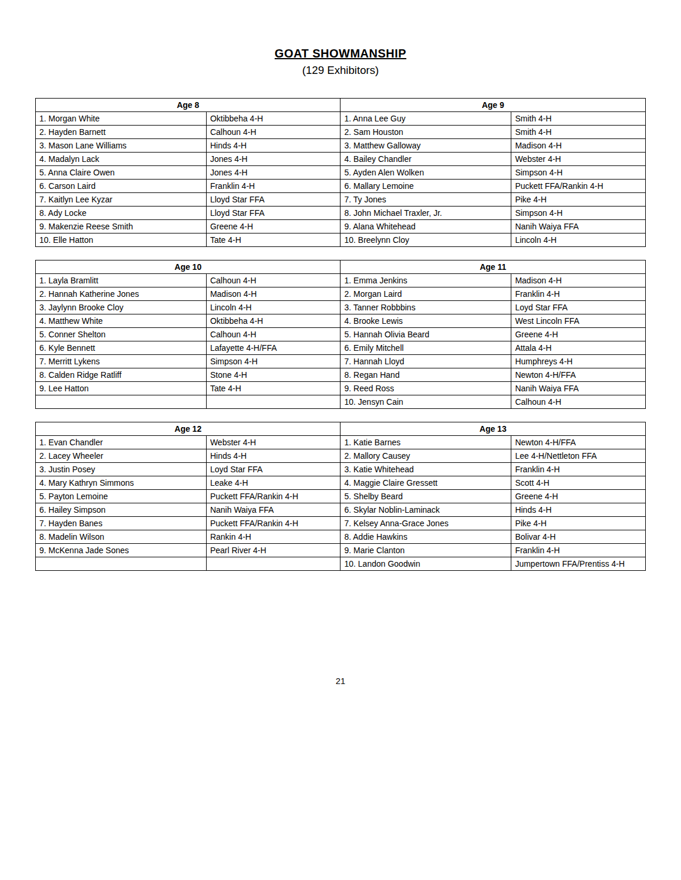GOAT SHOWMANSHIP
(129 Exhibitors)
| Age 8 | Age 9 |
| --- | --- |
| 1. Morgan White | Oktibbeha 4-H | 1. Anna Lee Guy | Smith 4-H |
| 2. Hayden Barnett | Calhoun 4-H | 2. Sam Houston | Smith 4-H |
| 3. Mason Lane Williams | Hinds 4-H | 3. Matthew Galloway | Madison 4-H |
| 4. Madalyn Lack | Jones 4-H | 4. Bailey Chandler | Webster 4-H |
| 5. Anna Claire Owen | Jones 4-H | 5. Ayden Alen Wolken | Simpson 4-H |
| 6. Carson Laird | Franklin 4-H | 6. Mallary Lemoine | Puckett FFA/Rankin 4-H |
| 7. Kaitlyn Lee Kyzar | Lloyd Star FFA | 7. Ty Jones | Pike 4-H |
| 8. Ady Locke | Lloyd Star FFA | 8. John Michael Traxler, Jr. | Simpson 4-H |
| 9. Makenzie Reese Smith | Greene 4-H | 9. Alana Whitehead | Nanih Waiya FFA |
| 10. Elle Hatton | Tate 4-H | 10. Breelynn Cloy | Lincoln 4-H |
| Age 10 | Age 11 |
| --- | --- |
| 1. Layla Bramlitt | Calhoun 4-H | 1. Emma Jenkins | Madison 4-H |
| 2. Hannah Katherine Jones | Madison 4-H | 2. Morgan Laird | Franklin 4-H |
| 3. Jaylynn Brooke Cloy | Lincoln 4-H | 3. Tanner Robbbins | Loyd Star FFA |
| 4. Matthew White | Oktibbeha 4-H | 4. Brooke Lewis | West Lincoln FFA |
| 5. Conner Shelton | Calhoun 4-H | 5. Hannah Olivia Beard | Greene 4-H |
| 6. Kyle Bennett | Lafayette 4-H/FFA | 6. Emily Mitchell | Attala 4-H |
| 7. Merritt Lykens | Simpson 4-H | 7. Hannah Lloyd | Humphreys 4-H |
| 8. Calden Ridge Ratliff | Stone 4-H | 8. Regan Hand | Newton 4-H/FFA |
| 9. Lee Hatton | Tate 4-H | 9. Reed Ross | Nanih Waiya FFA |
| | | 10. Jensyn Cain | Calhoun 4-H |
| Age 12 | Age 13 |
| --- | --- |
| 1. Evan Chandler | Webster 4-H | 1. Katie Barnes | Newton 4-H/FFA |
| 2. Lacey Wheeler | Hinds 4-H | 2. Mallory Causey | Lee 4-H/Nettleton FFA |
| 3. Justin Posey | Loyd Star FFA | 3. Katie Whitehead | Franklin 4-H |
| 4. Mary Kathryn Simmons | Leake 4-H | 4. Maggie Claire Gressett | Scott 4-H |
| 5. Payton Lemoine | Puckett FFA/Rankin 4-H | 5. Shelby Beard | Greene 4-H |
| 6. Hailey Simpson | Nanih Waiya FFA | 6. Skylar Noblin-Laminack | Hinds 4-H |
| 7. Hayden Banes | Puckett FFA/Rankin 4-H | 7. Kelsey Anna-Grace Jones | Pike 4-H |
| 8. Madelin Wilson | Rankin 4-H | 8. Addie Hawkins | Bolivar 4-H |
| 9. McKenna Jade Sones | Pearl River 4-H | 9. Marie Clanton | Franklin 4-H |
| | | 10. Landon Goodwin | Jumpertown FFA/Prentiss 4-H |
21